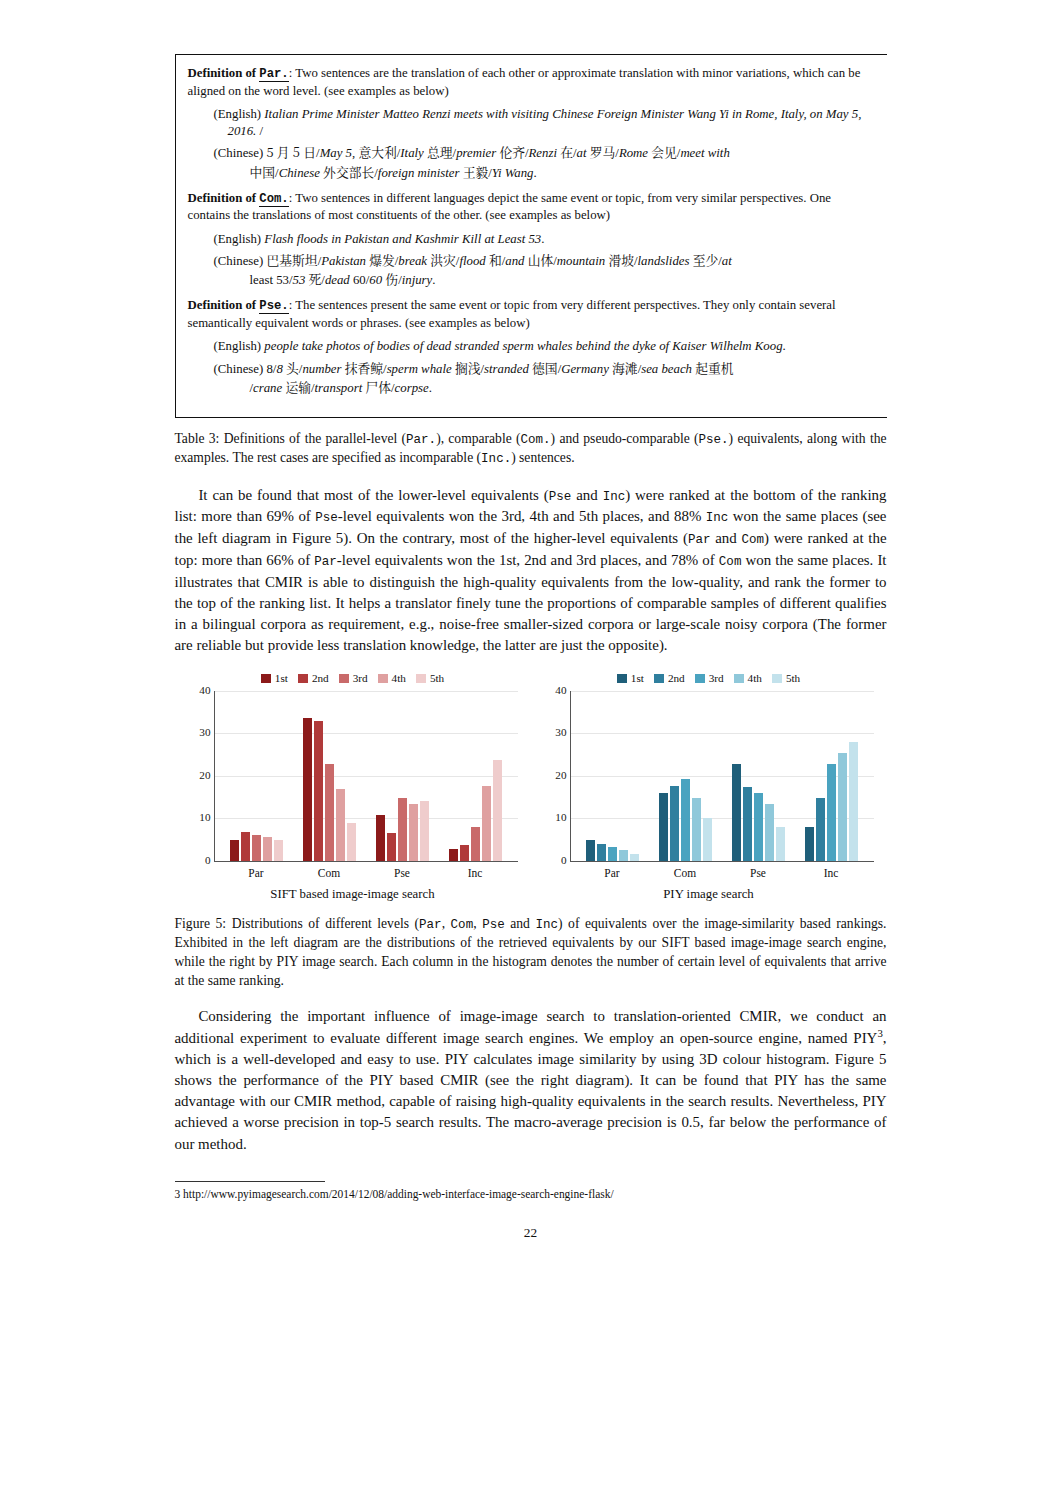Definition of Par.: Two sentences are the translation of each other or approximate translation with minor variations, which can be aligned on the word level. (see examples as below)
(English) Italian Prime Minister Matteo Renzi meets with visiting Chinese Foreign Minister Wang Yi in Rome, Italy, on May 5, 2016. /
(Chinese) 5 月 5 日/May 5, 意大利/Italy 总理/premier 伦齐/Renzi 在/at 罗马/Rome 会见/meet with 中国/Chinese 外交部长/foreign minister 王毅/Yi Wang.
Definition of Com.: Two sentences in different languages depict the same event or topic, from very similar perspectives. One contains the translations of most constituents of the other. (see examples as below)
(English) Flash floods in Pakistan and Kashmir Kill at Least 53.
(Chinese) 巴基斯坦/Pakistan 爆发/break 洪灾/flood 和/and 山体/mountain 滑坡/landslides 至少/at least 53/53 死/dead 60/60 伤/injury.
Definition of Pse.: The sentences present the same event or topic from very different perspectives. They only contain several semantically equivalent words or phrases. (see examples as below)
(English) people take photos of bodies of dead stranded sperm whales behind the dyke of Kaiser Wilhelm Koog.
(Chinese) 8/8 头/number 抹香鲸/sperm whale 搁浅/stranded 德国/Germany 海滩/sea beach 起重机 /crane 运输/transport 尸体/corpse.
Table 3: Definitions of the parallel-level (Par.), comparable (Com.) and pseudo-comparable (Pse.) equivalents, along with the examples. The rest cases are specified as incomparable (Inc.) sentences.
It can be found that most of the lower-level equivalents (Pse and Inc) were ranked at the bottom of the ranking list: more than 69% of Pse-level equivalents won the 3rd, 4th and 5th places, and 88% Inc won the same places (see the left diagram in Figure 5). On the contrary, most of the higher-level equivalents (Par and Com) were ranked at the top: more than 66% of Par-level equivalents won the 1st, 2nd and 3rd places, and 78% of Com won the same places. It illustrates that CMIR is able to distinguish the high-quality equivalents from the low-quality, and rank the former to the top of the ranking list. It helps a translator finely tune the proportions of comparable samples of different qualifies in a bilingual corpora as requirement, e.g., noise-free smaller-sized corpora or large-scale noisy corpora (The former are reliable but provide less translation knowledge, the latter are just the opposite).
1st 2nd 3rd 4th 5th
40
30
20
10
0
Par Com Pse Inc
SIFT based image-image search
1st 2nd 3rd 4th 5th
40
30
20
10
0
Par Com Pse Inc
PIY image search
Figure 5: Distributions of different levels (Par, Com, Pse and Inc) of equivalents over the image-similarity based rankings. Exhibited in the left diagram are the distributions of the retrieved equivalents by our SIFT based image-image search engine, while the right by PIY image search. Each column in the histogram denotes the number of certain level of equivalents that arrive at the same ranking.
Considering the important influence of image-image search to translation-oriented CMIR, we conduct an additional experiment to evaluate different image search engines. We employ an open-source engine, named PIY3, which is a well-developed and easy to use. PIY calculates image similarity by using 3D colour histogram. Figure 5 shows the performance of the PIY based CMIR (see the right diagram). It can be found that PIY has the same advantage with our CMIR method, capable of raising high-quality equivalents in the search results. Nevertheless, PIY achieved a worse precision in top-5 search results. The macro-average precision is 0.5, far below the performance of our method.
3 http://www.pyimagesearch.com/2014/12/08/adding-web-interface-image-search-engine-flask/
22